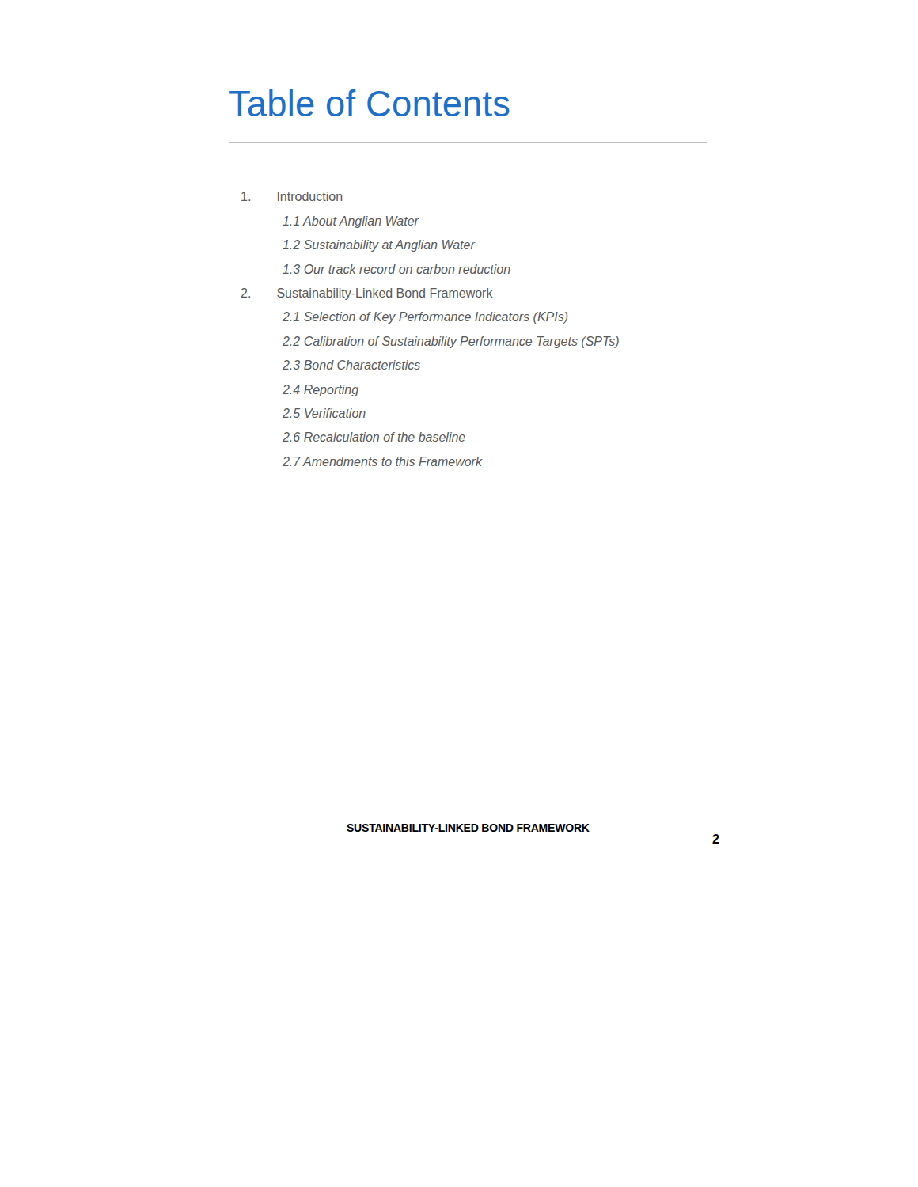Table of Contents
Introduction
1.1 About Anglian Water
1.2 Sustainability at Anglian Water
1.3 Our track record on carbon reduction
Sustainability-Linked Bond Framework
2.1 Selection of Key Performance Indicators (KPIs)
2.2 Calibration of Sustainability Performance Targets (SPTs)
2.3 Bond Characteristics
2.4 Reporting
2.5 Verification
2.6 Recalculation of the baseline
2.7 Amendments to this Framework
SUSTAINABILITY-LINKED BOND FRAMEWORK
2